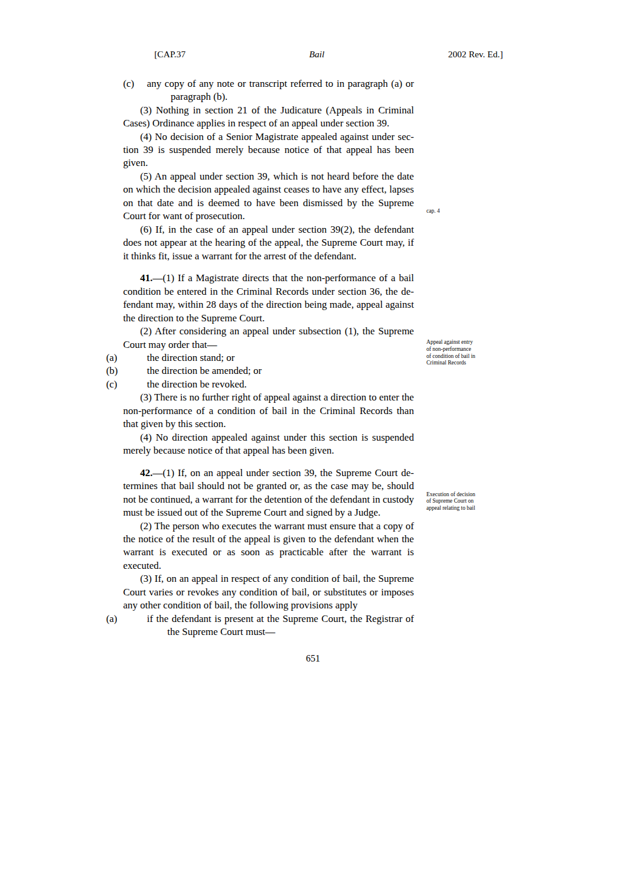[CAP.37 Bail 2002 Rev. Ed.]
(c) any copy of any note or transcript referred to in paragraph (a) or paragraph (b).
(3) Nothing in section 21 of the Judicature (Appeals in Criminal Cases) Ordinance applies in respect of an appeal under section 39.
(4) No decision of a Senior Magistrate appealed against under section 39 is suspended merely because notice of that appeal has been given.
(5) An appeal under section 39, which is not heard before the date on which the decision appealed against ceases to have any effect, lapses on that date and is deemed to have been dismissed by the Supreme Court for want of prosecution.
(6) If, in the case of an appeal under section 39(2), the defendant does not appear at the hearing of the appeal, the Supreme Court may, if it thinks fit, issue a warrant for the arrest of the defendant.
41.—(1) If a Magistrate directs that the non-performance of a bail condition be entered in the Criminal Records under section 36, the defendant may, within 28 days of the direction being made, appeal against the direction to the Supreme Court.
(2) After considering an appeal under subsection (1), the Supreme Court may order that—
(a) the direction stand; or
(b) the direction be amended; or
(c) the direction be revoked.
(3) There is no further right of appeal against a direction to enter the non-performance of a condition of bail in the Criminal Records than that given by this section.
(4) No direction appealed against under this section is suspended merely because notice of that appeal has been given.
42.—(1) If, on an appeal under section 39, the Supreme Court determines that bail should not be granted or, as the case may be, should not be continued, a warrant for the detention of the defendant in custody must be issued out of the Supreme Court and signed by a Judge.
(2) The person who executes the warrant must ensure that a copy of the notice of the result of the appeal is given to the defendant when the warrant is executed or as soon as practicable after the warrant is executed.
(3) If, on an appeal in respect of any condition of bail, the Supreme Court varies or revokes any condition of bail, or substitutes or imposes any other condition of bail, the following provisions apply
(a) if the defendant is present at the Supreme Court, the Registrar of the Supreme Court must—
cap. 4
Appeal against entry
of non-performance
of condition of bail in
Criminal Records
Execution of decision
of Supreme Court on
appeal relating to bail
651